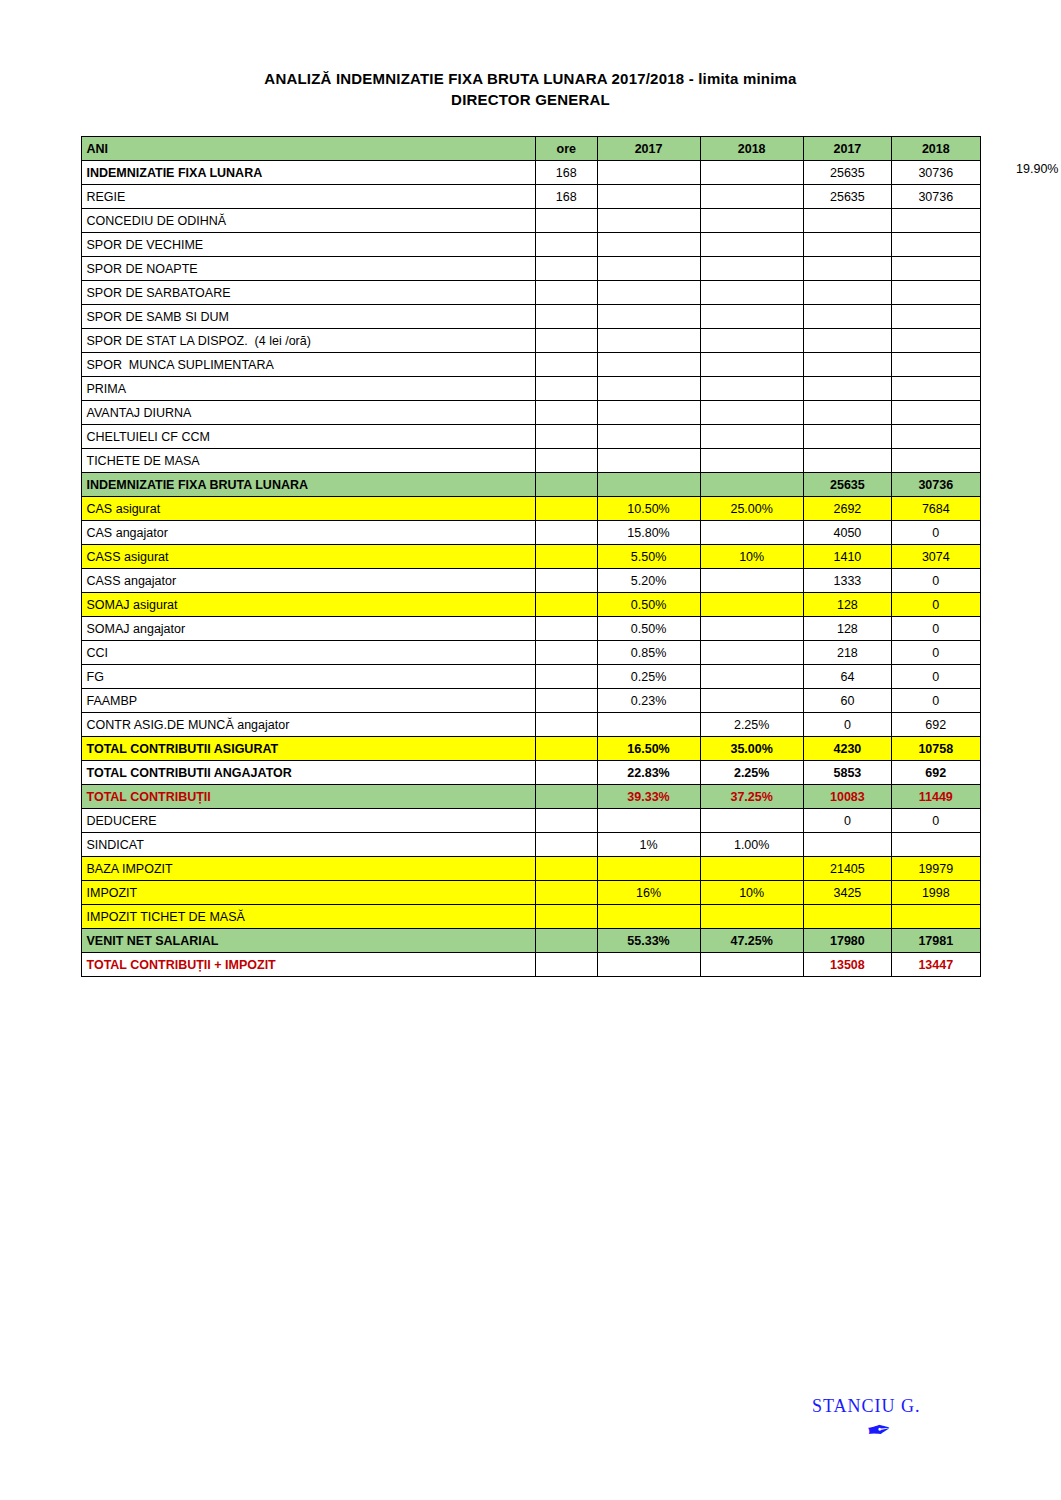ANALIZĂ INDEMNIZATIE FIXA BRUTA LUNARA 2017/2018 - limita minima
DIRECTOR GENERAL
19.90%
| ANI | ore | 2017 | 2018 | 2017 | 2018 |
| --- | --- | --- | --- | --- | --- |
| INDEMNIZATIE FIXA LUNARA | 168 | | | 25635 | 30736 |
| REGIE | 168 | | | 25635 | 30736 |
| CONCEDIU DE ODIHNĂ | | | | | |
| SPOR DE VECHIME | | | | | |
| SPOR DE NOAPTE | | | | | |
| SPOR DE SARBATOARE | | | | | |
| SPOR DE SAMB SI DUM | | | | | |
| SPOR DE STAT LA DISPOZ. (4 lei /oră) | | | | | |
| SPOR MUNCA SUPLIMENTARA | | | | | |
| PRIMA | | | | | |
| AVANTAJ DIURNA | | | | | |
| CHELTUIELI CF CCM | | | | | |
| TICHETE DE MASA | | | | | |
| INDEMNIZATIE FIXA BRUTA LUNARA | | | | 25635 | 30736 |
| CAS asigurat | | 10.50% | 25.00% | 2692 | 7684 |
| CAS angajator | | 15.80% | | 4050 | 0 |
| CASS asigurat | | 5.50% | 10% | 1410 | 3074 |
| CASS angajator | | 5.20% | | 1333 | 0 |
| SOMAJ asigurat | | 0.50% | | 128 | 0 |
| SOMAJ angajator | | 0.50% | | 128 | 0 |
| CCI | | 0.85% | | 218 | 0 |
| FG | | 0.25% | | 64 | 0 |
| FAAMBP | | 0.23% | | 60 | 0 |
| CONTR ASIG.DE MUNCĂ angajator | | | 2.25% | 0 | 692 |
| TOTAL CONTRIBUTII ASIGURAT | | 16.50% | 35.00% | 4230 | 10758 |
| TOTAL CONTRIBUTII ANGAJATOR | | 22.83% | 2.25% | 5853 | 692 |
| TOTAL CONTRIBUȚII | | 39.33% | 37.25% | 10083 | 11449 |
| DEDUCERE | | | | 0 | 0 |
| SINDICAT | | 1% | 1.00% | | |
| BAZA IMPOZIT | | | | 21405 | 19979 |
| IMPOZIT | | 16% | 10% | 3425 | 1998 |
| IMPOZIT TICHET DE MASĂ | | | | | |
| VENIT NET SALARIAL | | 55.33% | 47.25% | 17980 | 17981 |
| TOTAL CONTRIBUȚII + IMPOZIT | | | | 13508 | 13447 |
STANCIU G.
✒